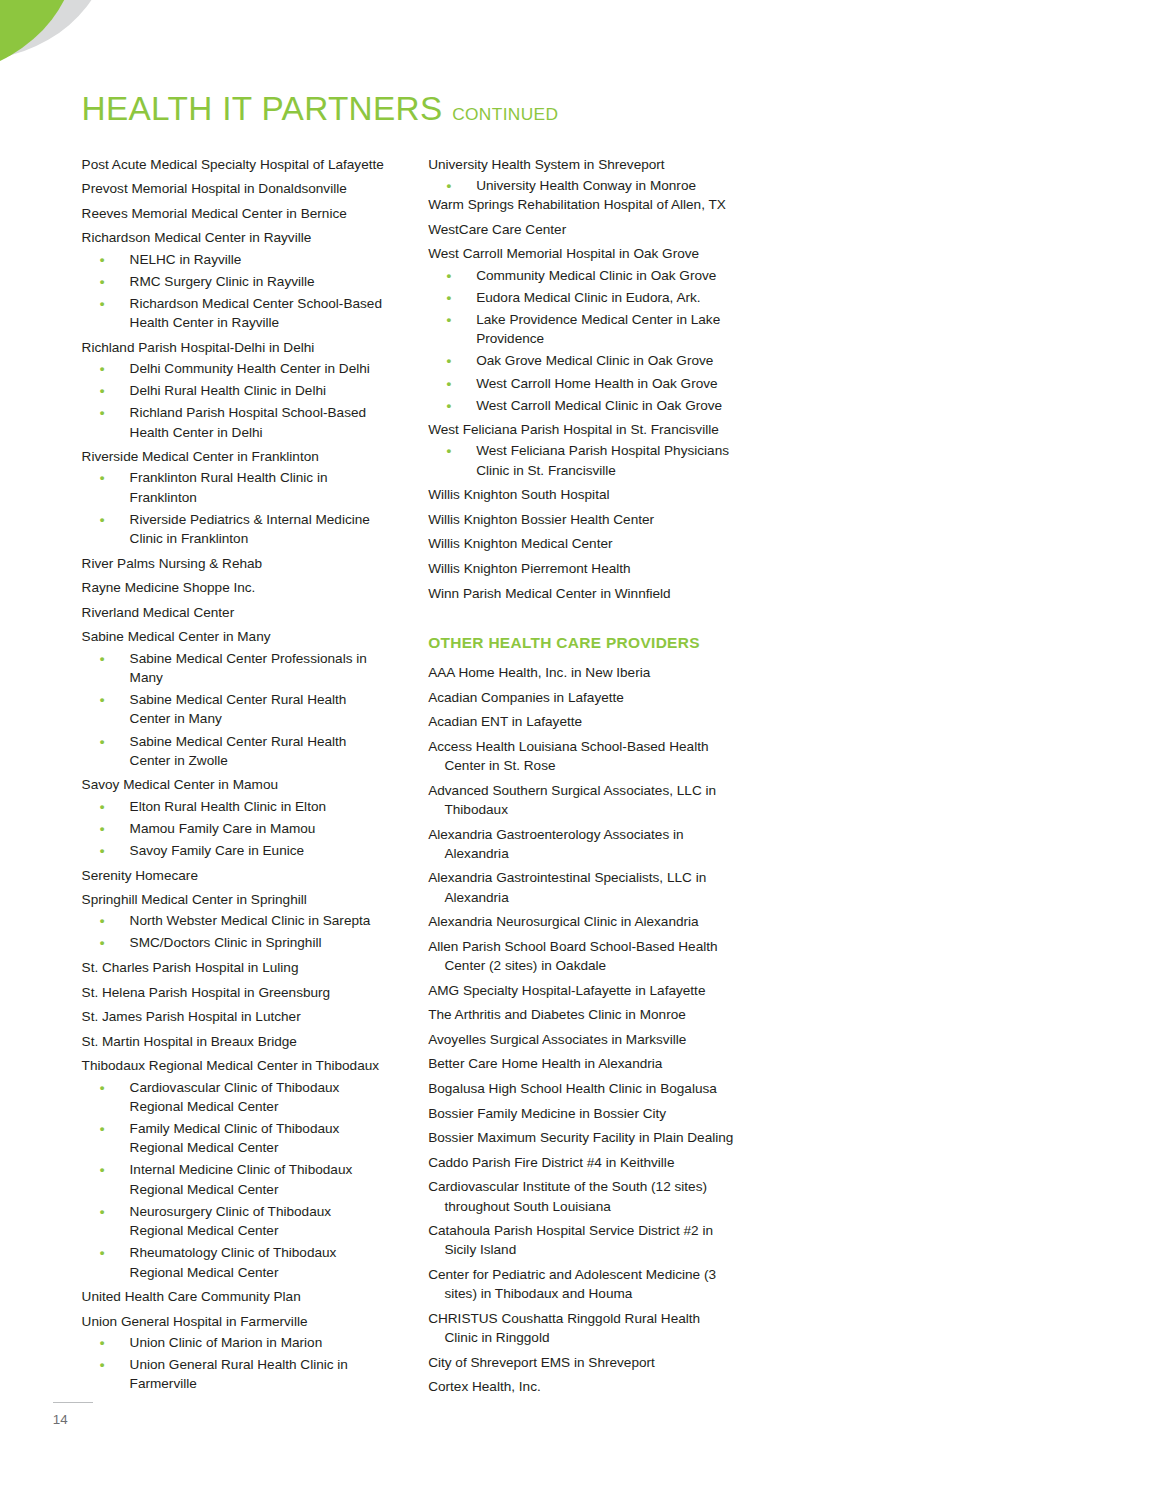HEALTH IT PARTNERS CONTINUED
Post Acute Medical Specialty Hospital of Lafayette
Prevost Memorial Hospital in Donaldsonville
Reeves Memorial Medical Center in Bernice
Richardson Medical Center in Rayville
NELHC in Rayville
RMC Surgery Clinic in Rayville
Richardson Medical Center School-Based Health Center in Rayville
Richland Parish Hospital-Delhi in Delhi
Delhi Community Health Center in Delhi
Delhi Rural Health Clinic in Delhi
Richland Parish Hospital School-Based Health Center in Delhi
Riverside Medical Center in Franklinton
Franklinton Rural Health Clinic in Franklinton
Riverside Pediatrics & Internal Medicine Clinic in Franklinton
River Palms Nursing & Rehab
Rayne Medicine Shoppe Inc.
Riverland Medical Center
Sabine Medical Center in Many
Sabine Medical Center Professionals in Many
Sabine Medical Center Rural Health Center in Many
Sabine Medical Center Rural Health Center in Zwolle
Savoy Medical Center in Mamou
Elton Rural Health Clinic in Elton
Mamou Family Care in Mamou
Savoy Family Care in Eunice
Serenity Homecare
Springhill Medical Center in Springhill
North Webster Medical Clinic in Sarepta
SMC/Doctors Clinic in Springhill
St. Charles Parish Hospital in Luling
St. Helena Parish Hospital in Greensburg
St. James Parish Hospital in Lutcher
St. Martin Hospital in Breaux Bridge
Thibodaux Regional Medical Center in Thibodaux
Cardiovascular Clinic of Thibodaux Regional Medical Center
Family Medical Clinic of Thibodaux Regional Medical Center
Internal Medicine Clinic of Thibodaux Regional Medical Center
Neurosurgery Clinic of Thibodaux Regional Medical Center
Rheumatology Clinic of Thibodaux Regional Medical Center
United Health Care Community Plan
Union General Hospital in Farmerville
Union Clinic of Marion in Marion
Union General Rural Health Clinic in Farmerville
University Health System in Shreveport
University Health Conway in Monroe
Warm Springs Rehabilitation Hospital of Allen, TX
WestCare Care Center
West Carroll Memorial Hospital in Oak Grove
Community Medical Clinic in Oak Grove
Eudora Medical Clinic in Eudora, Ark.
Lake Providence Medical Center in Lake Providence
Oak Grove Medical Clinic in Oak Grove
West Carroll Home Health in Oak Grove
West Carroll Medical Clinic in Oak Grove
West Feliciana Parish Hospital in St. Francisville
West Feliciana Parish Hospital Physicians Clinic in St. Francisville
Willis Knighton South Hospital
Willis Knighton Bossier Health Center
Willis Knighton Medical Center
Willis Knighton Pierremont Health
Winn Parish Medical Center in Winnfield
OTHER HEALTH CARE PROVIDERS
AAA Home Health, Inc. in New Iberia
Acadian Companies in Lafayette
Acadian ENT in Lafayette
Access Health Louisiana School-Based Health Center in St. Rose
Advanced Southern Surgical Associates, LLC in Thibodaux
Alexandria Gastroenterology Associates in Alexandria
Alexandria Gastrointestinal Specialists, LLC in Alexandria
Alexandria Neurosurgical Clinic in Alexandria
Allen Parish School Board School-Based Health Center (2 sites) in Oakdale
AMG Specialty Hospital-Lafayette in Lafayette
The Arthritis and Diabetes Clinic in Monroe
Avoyelles Surgical Associates in Marksville
Better Care Home Health in Alexandria
Bogalusa High School Health Clinic in Bogalusa
Bossier Family Medicine in Bossier City
Bossier Maximum Security Facility in Plain Dealing
Caddo Parish Fire District #4 in Keithville
Cardiovascular Institute of the South (12 sites) throughout South Louisiana
Catahoula Parish Hospital Service District #2 in Sicily Island
Center for Pediatric and Adolescent Medicine (3 sites) in Thibodaux and Houma
CHRISTUS Coushatta Ringgold Rural Health Clinic in Ringgold
City of Shreveport EMS in Shreveport
Cortex Health, Inc.
14